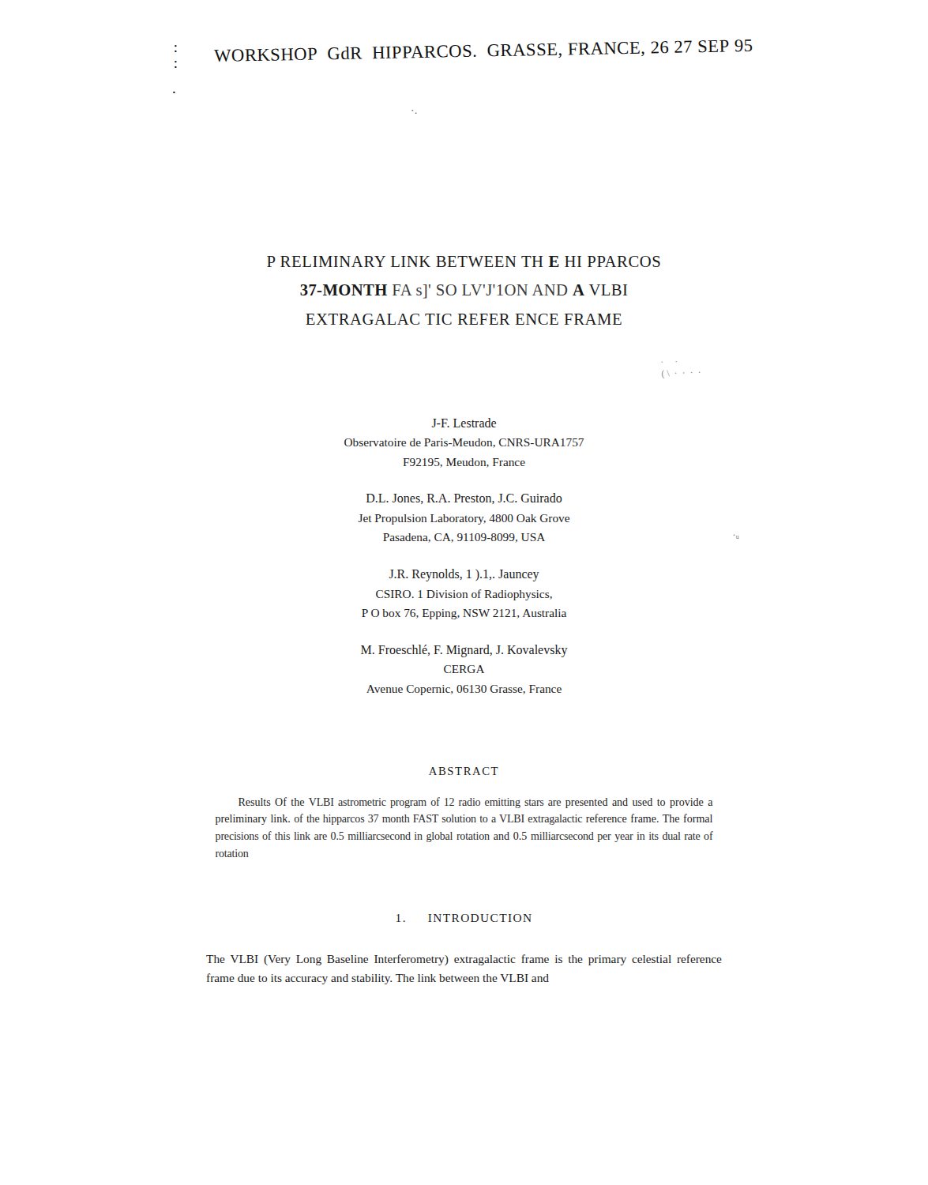:
:
.
WORKSHOP GdR HIPPARCOS. GRASSE, FRANCE, 26 27 SEP 95
·.
P RELIMINARY LINK BETWEEN TH E HI PPARCOS 37-MONTH FA s]' SO LV'J'1ON AND A VLBI EXTRAGALAC TIC REFER ENCE FRAME
J-F. Lestrade Observatoire de Paris-Meudon, CNRS-URA1757 F92195, Meudon, France
D.L. Jones, R.A. Preston, J.C. Guirado Jet Propulsion Laboratory, 4800 Oak Grove Pasadena, CA, 91109-8099, USA
J.R. Reynolds, 1 ).1,. Jauncey CSIRO. 1 Division of Radiophysics, P O box 76, Epping, NSW 2121, Australia
M. Froeschlé, F. Mignard, J. Kovalevsky CERGA Avenue Copernic, 06130 Grasse, France
. .
( \ · · · ·
·ᵤ
ABSTRACT
Results Of the VLBI astrometric program of 12 radio emitting stars are presented and used to provide a preliminary link. of the hipparcos 37 month FAST solution to a VLBI extragalactic reference frame. The formal precisions of this link are 0.5 milliarcsecond in global rotation and 0.5 milliarcsecond per year in its dual rate of rotation
1. INTRODUCTION
The VLBI (Very Long Baseline Interferometry) extragalactic frame is the primary celestial reference frame due to its accuracy and stability. The link between the VLBI and